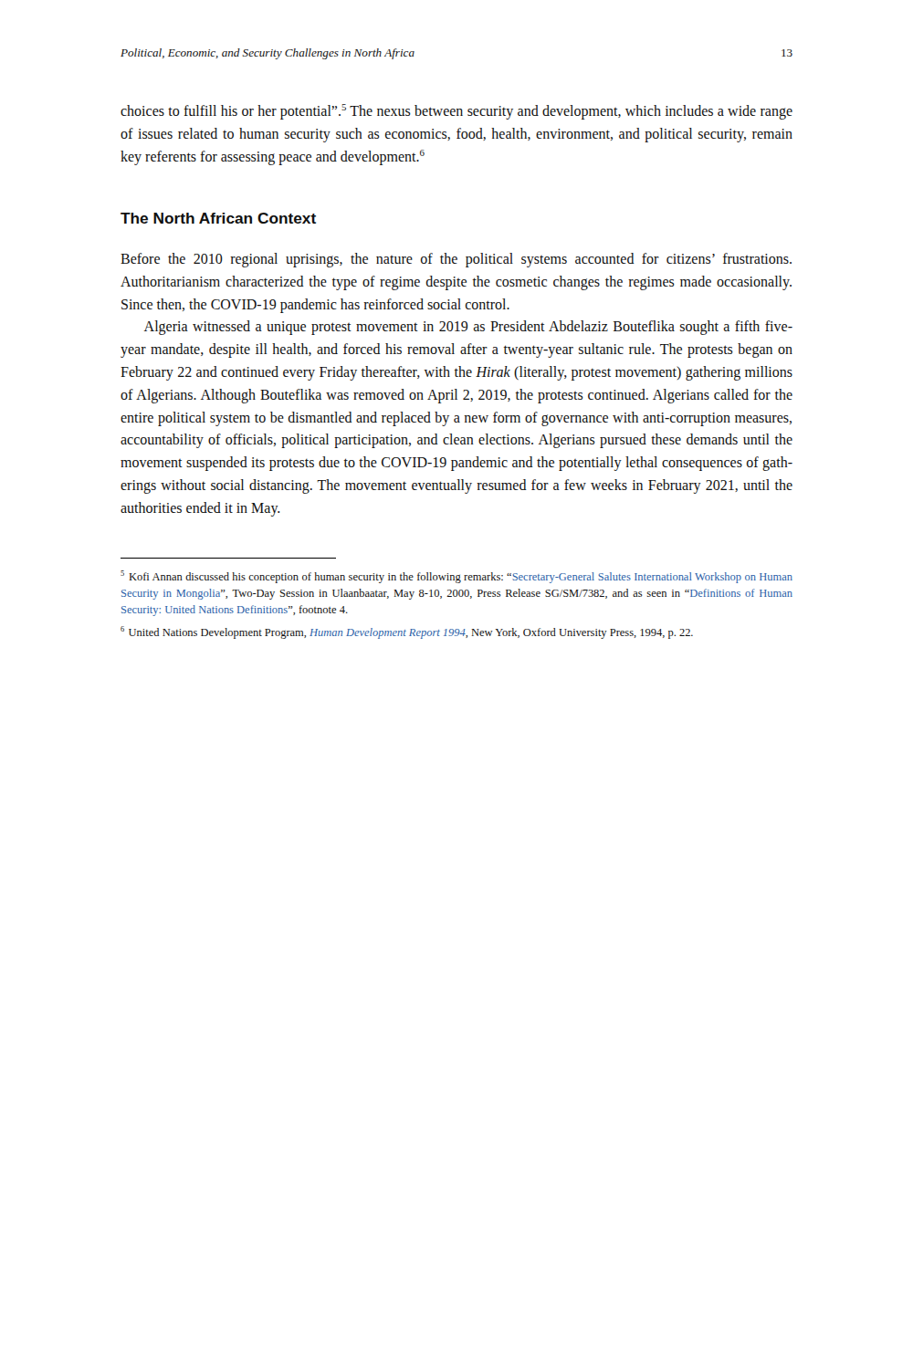Political, Economic, and Security Challenges in North Africa 13
choices to fulfill his or her potential”.5 The nexus between security and development, which includes a wide range of issues related to human security such as economics, food, health, environment, and political security, remain key referents for assessing peace and development.6
The North African Context
Before the 2010 regional uprisings, the nature of the political systems accounted for citizens’ frustrations. Authoritarianism characterized the type of regime despite the cosmetic changes the regimes made occasionally. Since then, the COVID-19 pandemic has reinforced social control.
Algeria witnessed a unique protest movement in 2019 as President Abdelaziz Bouteflika sought a fifth five-year mandate, despite ill health, and forced his removal after a twenty-year sultanic rule. The protests began on February 22 and continued every Friday thereafter, with the Hirak (literally, protest movement) gathering millions of Algerians. Although Bouteflika was removed on April 2, 2019, the protests continued. Algerians called for the entire political system to be dismantled and replaced by a new form of governance with anti-corruption measures, accountability of officials, political participation, and clean elections. Algerians pursued these demands until the movement suspended its protests due to the COVID-19 pandemic and the potentially lethal consequences of gatherings without social distancing. The movement eventually resumed for a few weeks in February 2021, until the authorities ended it in May.
5 Kofi Annan discussed his conception of human security in the following remarks: “Secretary-General Salutes International Workshop on Human Security in Mongolia”, Two-Day Session in Ulaanbaatar, May 8-10, 2000, Press Release SG/SM/7382, and as seen in “Definitions of Human Security: United Nations Definitions”, footnote 4.
6 United Nations Development Program, Human Development Report 1994, New York, Oxford University Press, 1994, p. 22.